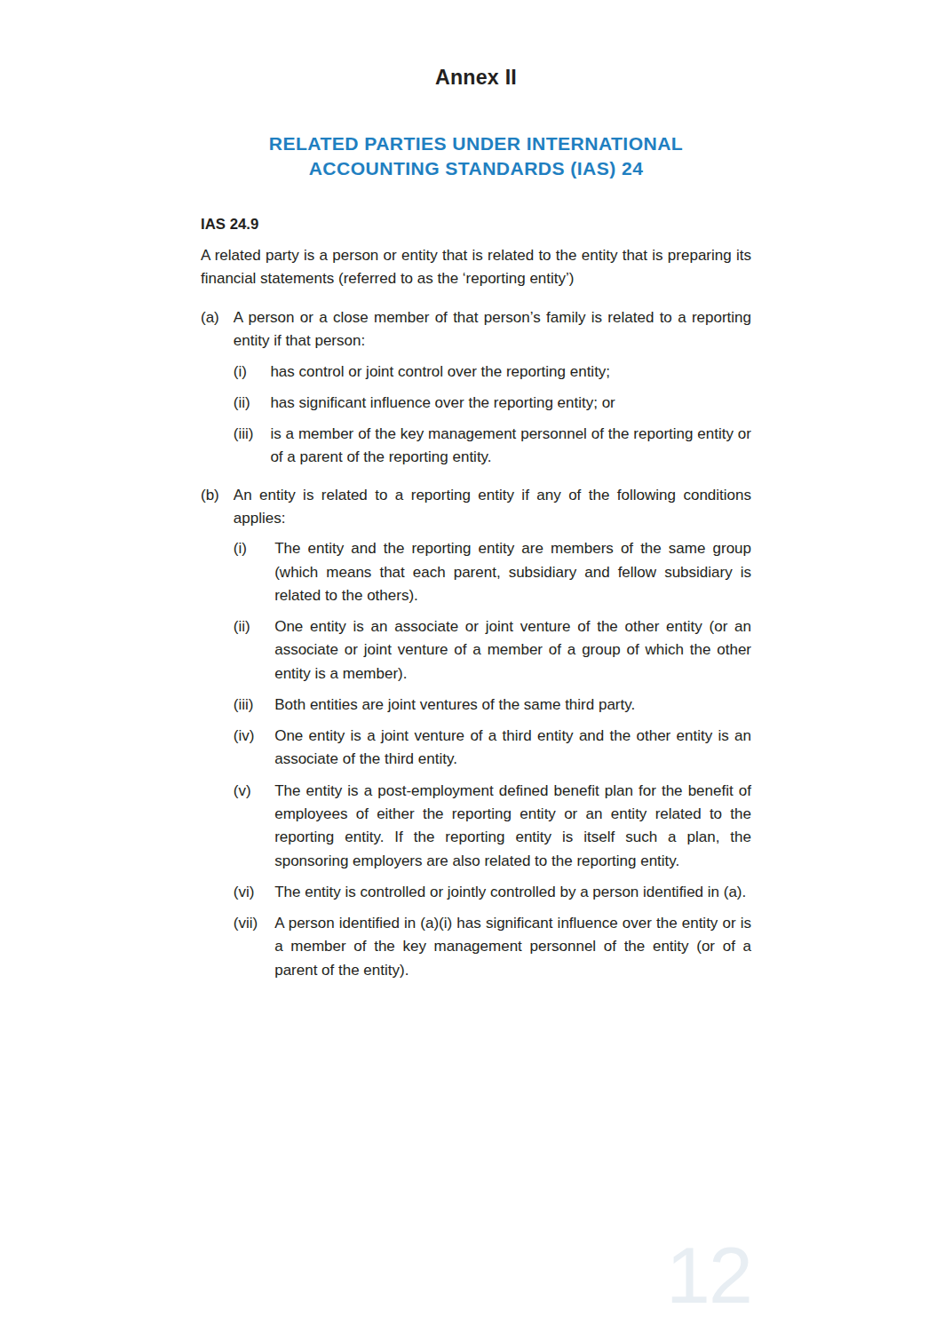Annex II
Related parties under International
Accounting Standards (IAS) 24
IAS 24.9
A related party is a person or entity that is related to the entity that is preparing its financial statements (referred to as the ‘reporting entity’)
(a) A person or a close member of that person’s family is related to a reporting entity if that person:
(i) has control or joint control over the reporting entity;
(ii) has significant influence over the reporting entity; or
(iii) is a member of the key management personnel of the reporting entity or of a parent of the reporting entity.
(b) An entity is related to a reporting entity if any of the following conditions applies:
(i) The entity and the reporting entity are members of the same group (which means that each parent, subsidiary and fellow subsidiary is related to the others).
(ii) One entity is an associate or joint venture of the other entity (or an associate or joint venture of a member of a group of which the other entity is a member).
(iii) Both entities are joint ventures of the same third party.
(iv) One entity is a joint venture of a third entity and the other entity is an associate of the third entity.
(v) The entity is a post-employment defined benefit plan for the benefit of employees of either the reporting entity or an entity related to the reporting entity. If the reporting entity is itself such a plan, the sponsoring employers are also related to the reporting entity.
(vi) The entity is controlled or jointly controlled by a person identified in (a).
(vii) A person identified in (a)(i) has significant influence over the entity or is a member of the key management personnel of the entity (or of a parent of the entity).
12